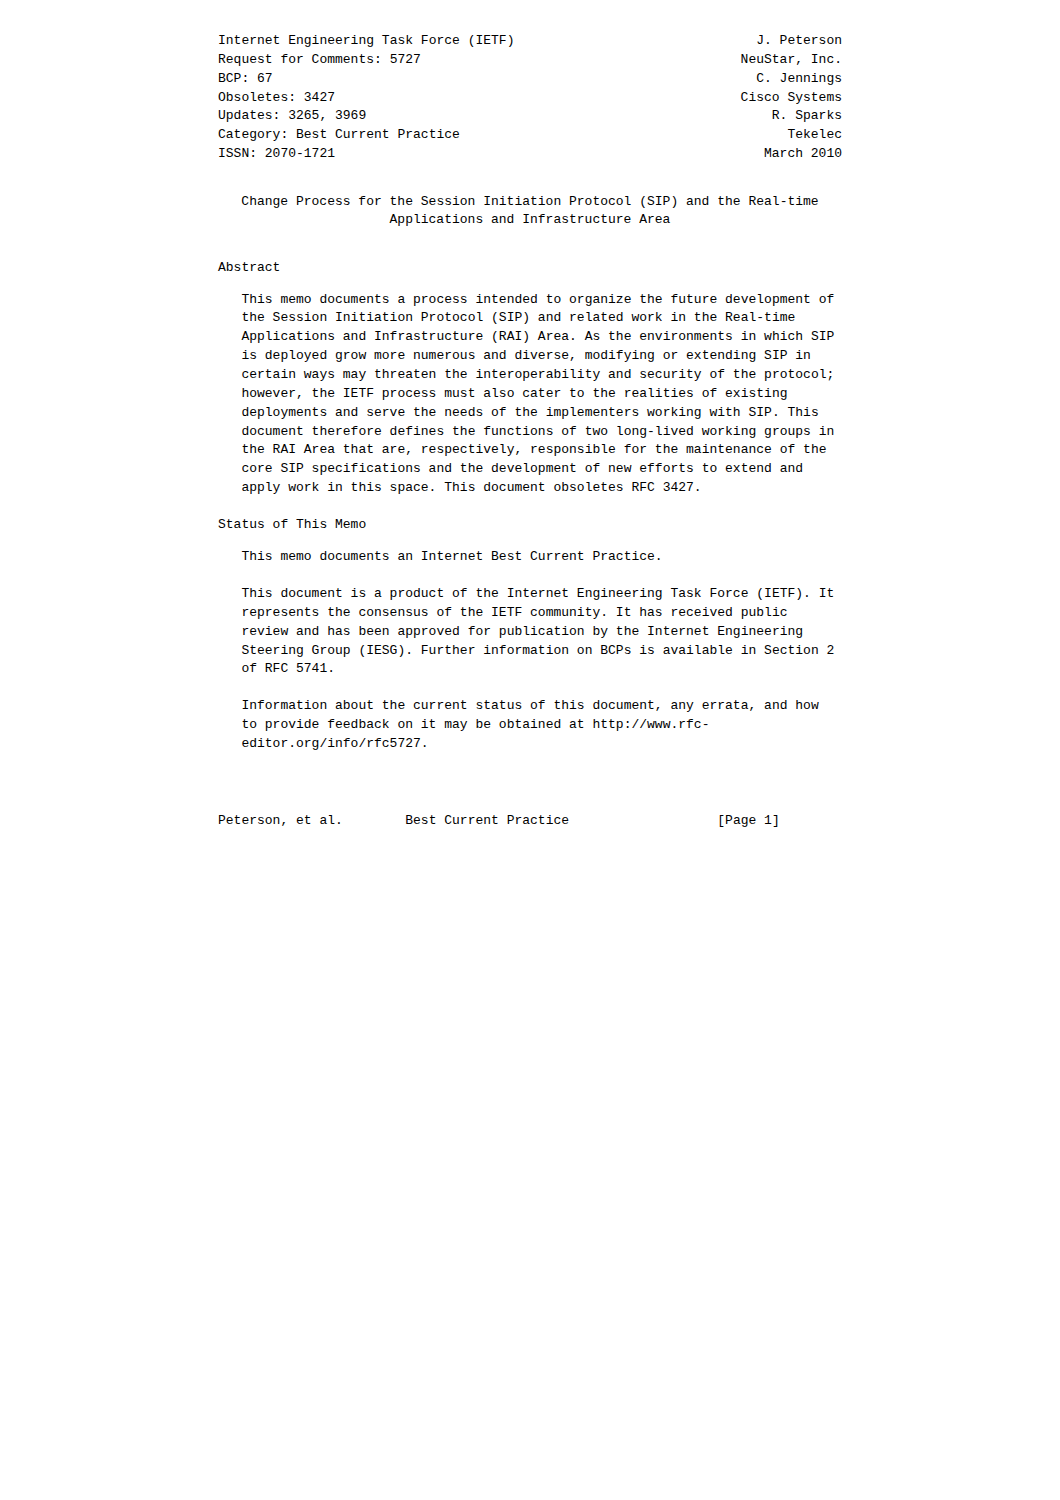| Internet Engineering Task Force (IETF) | J. Peterson |
| Request for Comments: 5727 | NeuStar, Inc. |
| BCP: 67 | C. Jennings |
| Obsoletes: 3427 | Cisco Systems |
| Updates: 3265, 3969 | R. Sparks |
| Category: Best Current Practice | Tekelec |
| ISSN: 2070-1721 | March 2010 |
Change Process for the Session Initiation Protocol (SIP) and the Real-time Applications and Infrastructure Area
Abstract
This memo documents a process intended to organize the future development of the Session Initiation Protocol (SIP) and related work in the Real-time Applications and Infrastructure (RAI) Area. As the environments in which SIP is deployed grow more numerous and diverse, modifying or extending SIP in certain ways may threaten the interoperability and security of the protocol; however, the IETF process must also cater to the realities of existing deployments and serve the needs of the implementers working with SIP. This document therefore defines the functions of two long-lived working groups in the RAI Area that are, respectively, responsible for the maintenance of the core SIP specifications and the development of new efforts to extend and apply work in this space. This document obsoletes RFC 3427.
Status of This Memo
This memo documents an Internet Best Current Practice.
This document is a product of the Internet Engineering Task Force (IETF). It represents the consensus of the IETF community. It has received public review and has been approved for publication by the Internet Engineering Steering Group (IESG). Further information on BCPs is available in Section 2 of RFC 5741.
Information about the current status of this document, any errata, and how to provide feedback on it may be obtained at http://www.rfc-editor.org/info/rfc5727.
Peterson, et al. Best Current Practice [Page 1]